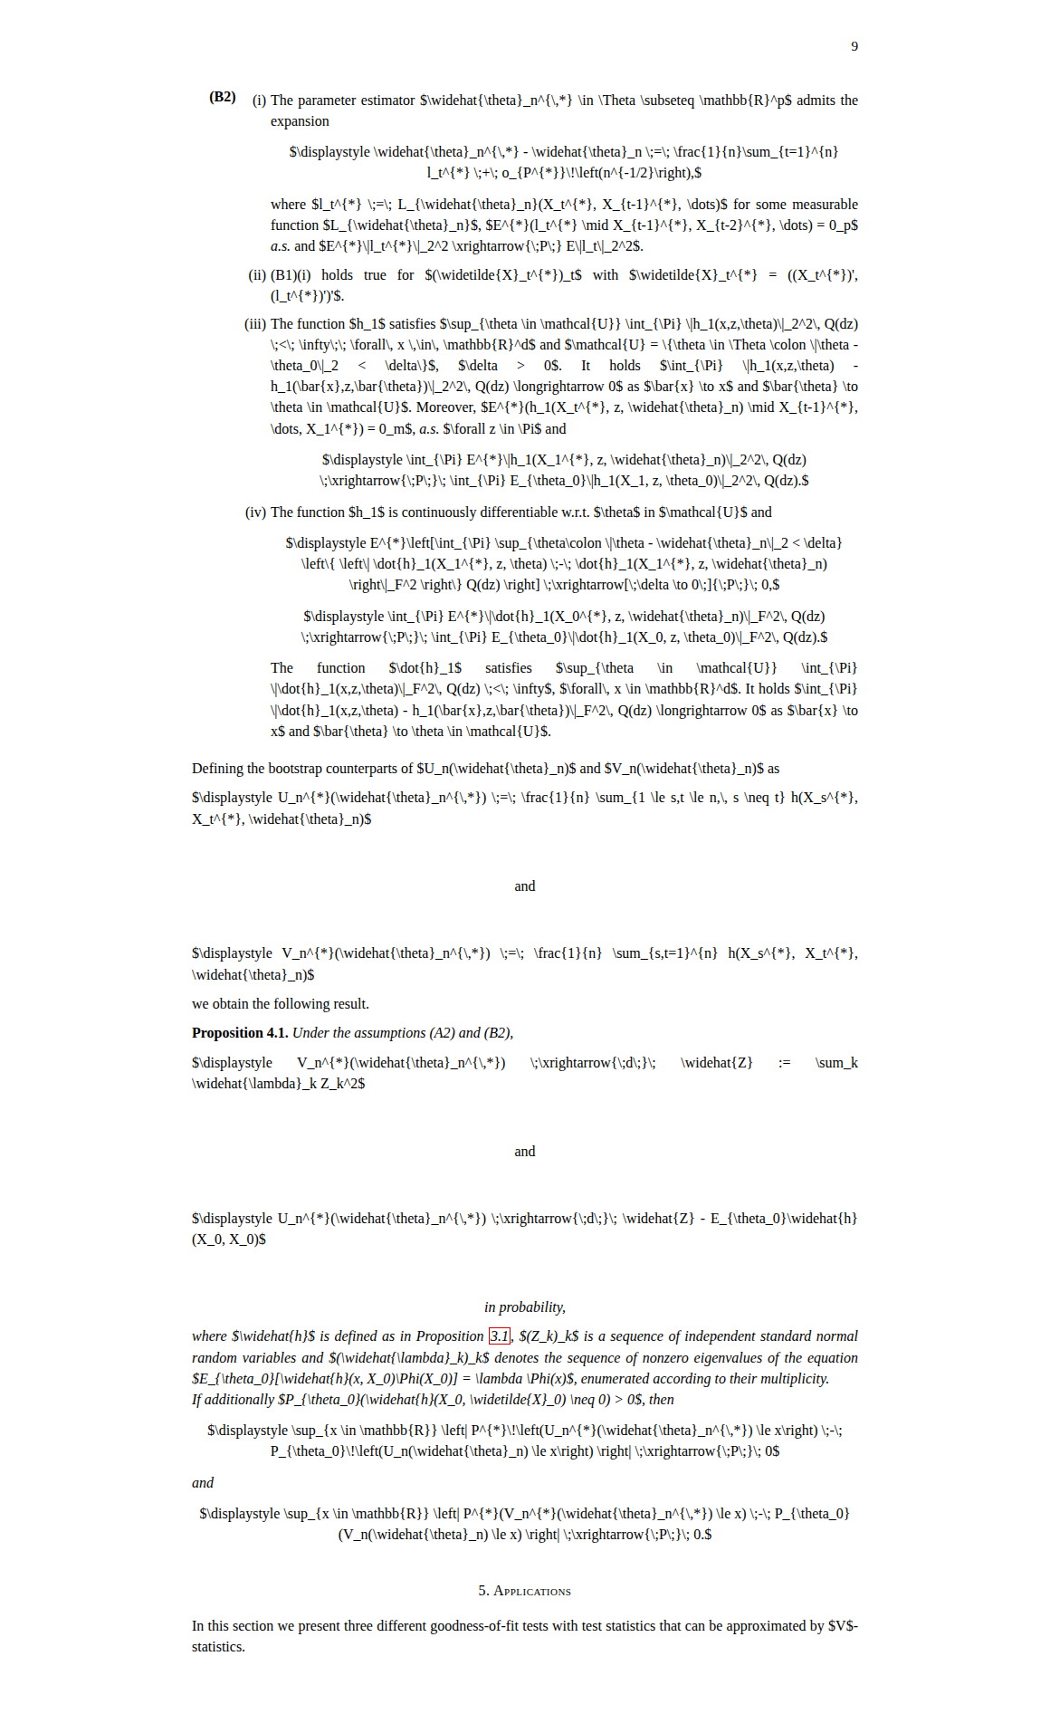9
(B2)
The parameter estimator $\widehat{\theta}_n^{\,*} \in \Theta \subseteq \mathbb{R}^p$ admits the expansion
$\displaystyle \widehat{\theta}_n^{\,*} - \widehat{\theta}_n \;=\; \frac{1}{n}\sum_{t=1}^{n} l_t^{*} \;+\; o_{P^{*}}\!\left(n^{-1/2}\right),$
where $l_t^{*} \;=\; L_{\widehat{\theta}_n}(X_t^{*}, X_{t-1}^{*}, \dots)$ for some measurable function $L_{\widehat{\theta}_n}$, $E^{*}(l_t^{*} \mid X_{t-1}^{*}, X_{t-2}^{*}, \dots) = 0_p$ a.s. and $E^{*}\|l_t^{*}\|_2^2 \xrightarrow{\;P\;} E\|l_t\|_2^2$.
(B1)(i) holds true for $(\widetilde{X}_t^{*})_t$ with $\widetilde{X}_t^{*} = ((X_t^{*})', (l_t^{*})')'$.
The function $h_1$ satisfies $\sup_{\theta \in \mathcal{U}} \int_{\Pi} \|h_1(x,z,\theta)\|_2^2\, Q(dz) \;<\; \infty\;\; \forall\, x \,\in\, \mathbb{R}^d$ and $\mathcal{U} = \{\theta \in \Theta \colon \|\theta - \theta_0\|_2 < \delta\}$, $\delta > 0$. It holds $\int_{\Pi} \|h_1(x,z,\theta) - h_1(\bar{x},z,\bar{\theta})\|_2^2\, Q(dz) \longrightarrow 0$ as $\bar{x} \to x$ and $\bar{\theta} \to \theta \in \mathcal{U}$. Moreover, $E^{*}(h_1(X_t^{*}, z, \widehat{\theta}_n) \mid X_{t-1}^{*}, \dots, X_1^{*}) = 0_m$, a.s. $\forall z \in \Pi$ and
$\displaystyle \int_{\Pi} E^{*}\|h_1(X_1^{*}, z, \widehat{\theta}_n)\|_2^2\, Q(dz) \;\xrightarrow{\;P\;}\; \int_{\Pi} E_{\theta_0}\|h_1(X_1, z, \theta_0)\|_2^2\, Q(dz).$
The function $h_1$ is continuously differentiable w.r.t. $\theta$ in $\mathcal{U}$ and
$\displaystyle E^{*}\left[\int_{\Pi} \sup_{\theta\colon \|\theta - \widehat{\theta}_n\|_2 < \delta} \left\{ \left\| \dot{h}_1(X_1^{*}, z, \theta) \;-\; \dot{h}_1(X_1^{*}, z, \widehat{\theta}_n) \right\|_F^2 \right\} Q(dz) \right] \;\xrightarrow[\;\delta \to 0\;]{\;P\;}\; 0,$
$\displaystyle \int_{\Pi} E^{*}\|\dot{h}_1(X_0^{*}, z, \widehat{\theta}_n)\|_F^2\, Q(dz) \;\xrightarrow{\;P\;}\; \int_{\Pi} E_{\theta_0}\|\dot{h}_1(X_0, z, \theta_0)\|_F^2\, Q(dz).$
The function $\dot{h}_1$ satisfies $\sup_{\theta \in \mathcal{U}} \int_{\Pi} \|\dot{h}_1(x,z,\theta)\|_F^2\, Q(dz) \;<\; \infty$, $\forall\, x \in \mathbb{R}^d$. It holds $\int_{\Pi} \|\dot{h}_1(x,z,\theta) - h_1(\bar{x},z,\bar{\theta})\|_F^2\, Q(dz) \longrightarrow 0$ as $\bar{x} \to x$ and $\bar{\theta} \to \theta \in \mathcal{U}$.
Defining the bootstrap counterparts of $U_n(\widehat{\theta}_n)$ and $V_n(\widehat{\theta}_n)$ as
$\displaystyle U_n^{*}(\widehat{\theta}_n^{\,*}) \;=\; \frac{1}{n} \sum_{1 \le s,t \le n,\, s \neq t} h(X_s^{*}, X_t^{*}, \widehat{\theta}_n)$ and $\displaystyle V_n^{*}(\widehat{\theta}_n^{\,*}) \;=\; \frac{1}{n} \sum_{s,t=1}^{n} h(X_s^{*}, X_t^{*}, \widehat{\theta}_n)$
we obtain the following result.
Proposition 4.1. Under the assumptions (A2) and (B2),
$\displaystyle V_n^{*}(\widehat{\theta}_n^{\,*}) \;\xrightarrow{\;d\;}\; \widehat{Z} := \sum_k \widehat{\lambda}_k Z_k^2$ and $\displaystyle U_n^{*}(\widehat{\theta}_n^{\,*}) \;\xrightarrow{\;d\;}\; \widehat{Z} - E_{\theta_0}\widehat{h}(X_0, X_0)$ in probability,
where $\widehat{h}$ is defined as in Proposition 3.1, $(Z_k)_k$ is a sequence of independent standard normal random variables and $(\widehat{\lambda}_k)_k$ denotes the sequence of nonzero eigenvalues of the equation $E_{\theta_0}[\widehat{h}(x, X_0)\Phi(X_0)] = \lambda \Phi(x)$, enumerated according to their multiplicity.
If additionally $P_{\theta_0}(\widehat{h}(X_0, \widetilde{X}_0) \neq 0) > 0$, then
$\displaystyle \sup_{x \in \mathbb{R}} \left| P^{*}\!\left(U_n^{*}(\widehat{\theta}_n^{\,*}) \le x\right) \;-\; P_{\theta_0}\!\left(U_n(\widehat{\theta}_n) \le x\right) \right| \;\xrightarrow{\;P\;}\; 0$
and
$\displaystyle \sup_{x \in \mathbb{R}} \left| P^{*}(V_n^{*}(\widehat{\theta}_n^{\,*}) \le x) \;-\; P_{\theta_0}(V_n(\widehat{\theta}_n) \le x) \right| \;\xrightarrow{\;P\;}\; 0.$
5. Applications
In this section we present three different goodness-of-fit tests with test statistics that can be approximated by $V$-statistics.